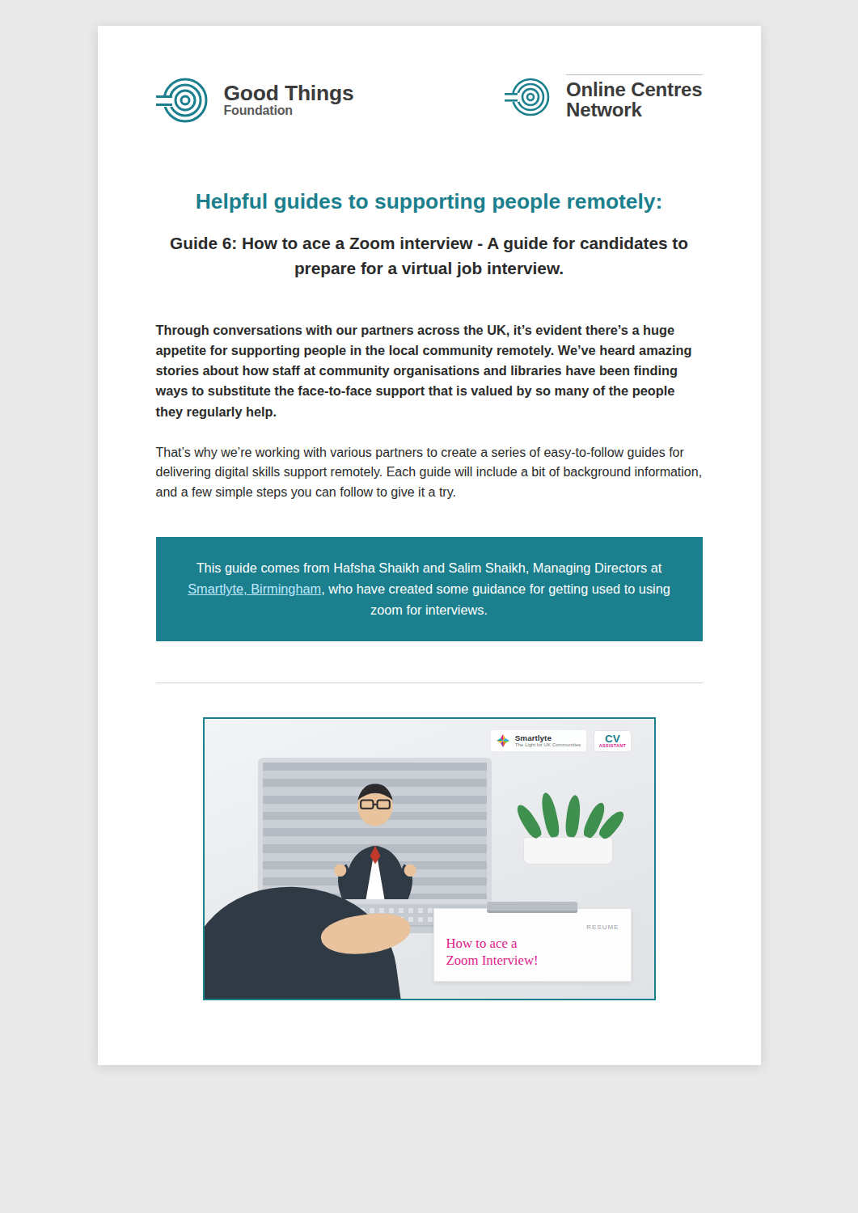Good Things Foundation
Online Centres Network
Helpful guides to supporting people remotely:
Guide 6: How to ace a Zoom interview - A guide for candidates to prepare for a virtual job interview.
Through conversations with our partners across the UK, it’s evident there’s a huge appetite for supporting people in the local community remotely. We’ve heard amazing stories about how staff at community organisations and libraries have been finding ways to substitute the face-to-face support that is valued by so many of the people they regularly help.
That’s why we’re working with various partners to create a series of easy-to-follow guides for delivering digital skills support remotely. Each guide will include a bit of background information, and a few simple steps you can follow to give it a try.
This guide comes from Hafsha Shaikh and Salim Shaikh, Managing Directors at Smartlyte, Birmingham, who have created some guidance for getting used to using zoom for interviews.
SmartlyteThe Light for UK Communities
CV Assistant
Resume
How to ace a
Zoom Interview!